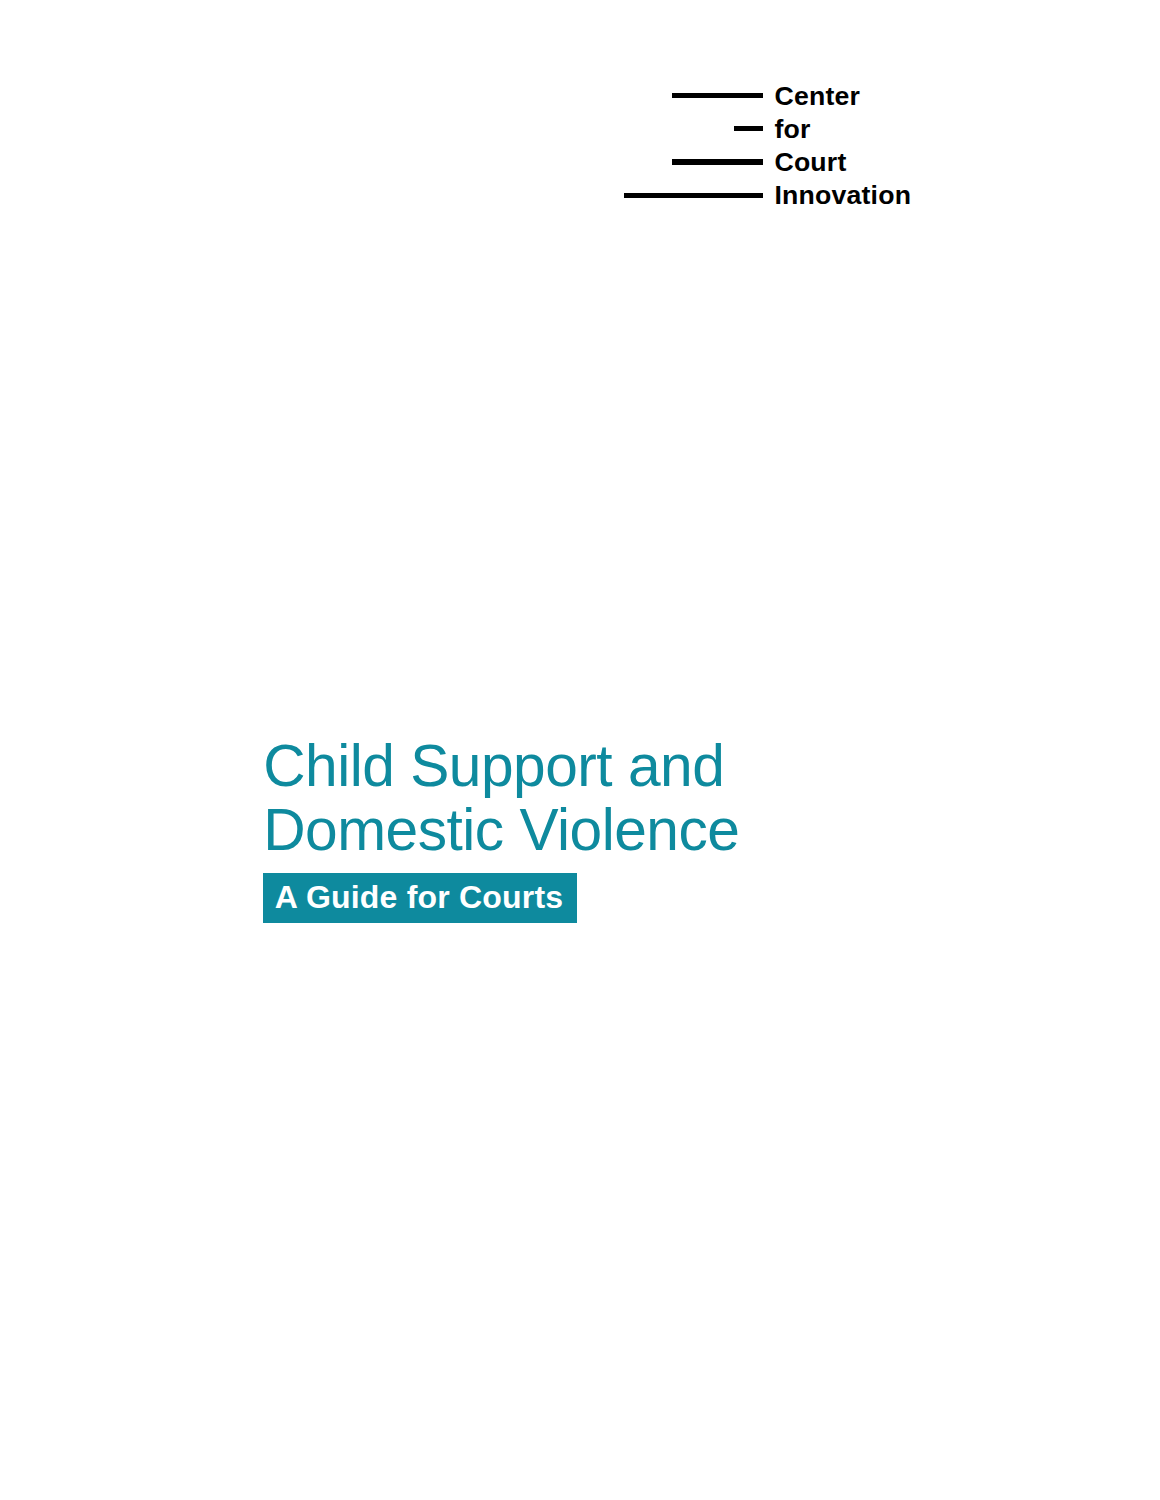Center for Court Innovation
Child Support and Domestic Violence
A Guide for Courts